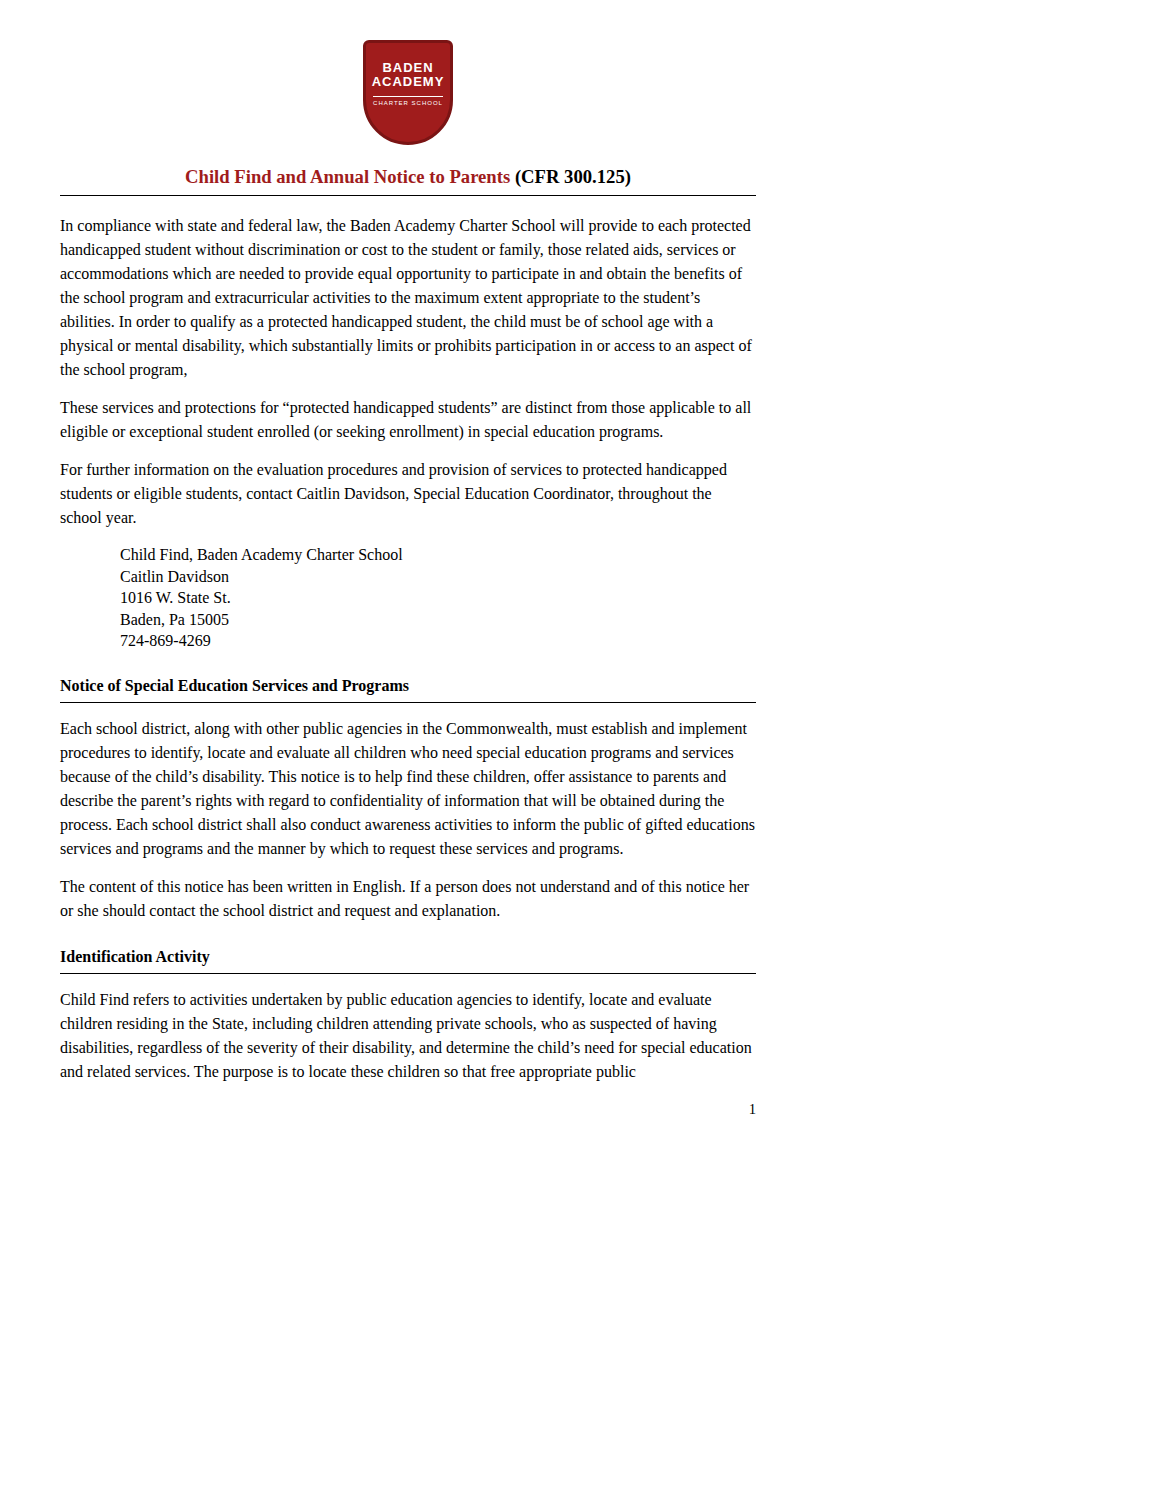BADEN
ACADEMY
CHARTER SCHOOL
Child Find and Annual Notice to Parents (CFR 300.125)
In compliance with state and federal law, the Baden Academy Charter School will provide to each protected handicapped student without discrimination or cost to the student or family, those related aids, services or accommodations which are needed to provide equal opportunity to participate in and obtain the benefits of the school program and extracurricular activities to the maximum extent appropriate to the student’s abilities. In order to qualify as a protected handicapped student, the child must be of school age with a physical or mental disability, which substantially limits or prohibits participation in or access to an aspect of the school program,
These services and protections for “protected handicapped students” are distinct from those applicable to all eligible or exceptional student enrolled (or seeking enrollment) in special education programs.
For further information on the evaluation procedures and provision of services to protected handicapped students or eligible students, contact Caitlin Davidson, Special Education Coordinator, throughout the school year.
Child Find, Baden Academy Charter School
Caitlin Davidson
1016 W. State St.
Baden, Pa 15005
724-869-4269
Notice of Special Education Services and Programs
Each school district, along with other public agencies in the Commonwealth, must establish and implement procedures to identify, locate and evaluate all children who need special education programs and services because of the child’s disability. This notice is to help find these children, offer assistance to parents and describe the parent’s rights with regard to confidentiality of information that will be obtained during the process. Each school district shall also conduct awareness activities to inform the public of gifted educations services and programs and the manner by which to request these services and programs.
The content of this notice has been written in English. If a person does not understand and of this notice her or she should contact the school district and request and explanation.
Identification Activity
Child Find refers to activities undertaken by public education agencies to identify, locate and evaluate children residing in the State, including children attending private schools, who as suspected of having disabilities, regardless of the severity of their disability, and determine the child’s need for special education and related services. The purpose is to locate these children so that free appropriate public
1